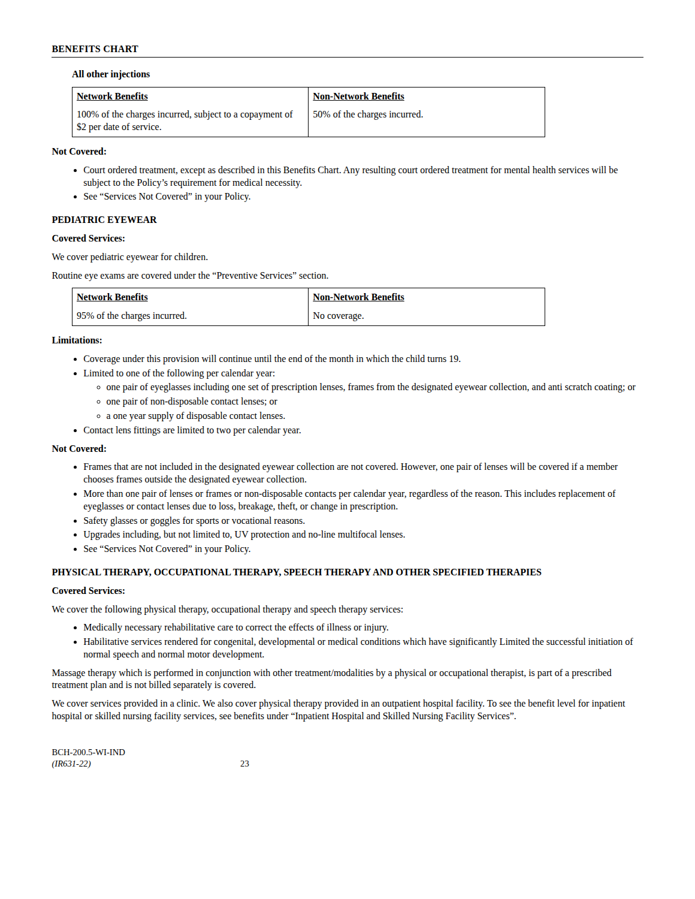BENEFITS CHART
All other injections
| Network Benefits | Non-Network Benefits |
| 100% of the charges incurred, subject to a copayment of $2 per date of service. | 50% of the charges incurred. |
Not Covered:
Court ordered treatment, except as described in this Benefits Chart. Any resulting court ordered treatment for mental health services will be subject to the Policy’s requirement for medical necessity.
See “Services Not Covered” in your Policy.
PEDIATRIC EYEWEAR
Covered Services:
We cover pediatric eyewear for children.
Routine eye exams are covered under the “Preventive Services” section.
| Network Benefits | Non-Network Benefits |
| 95% of the charges incurred. | No coverage. |
Limitations:
Coverage under this provision will continue until the end of the month in which the child turns 19.
Limited to one of the following per calendar year:
one pair of eyeglasses including one set of prescription lenses, frames from the designated eyewear collection, and anti scratch coating; or
one pair of non-disposable contact lenses; or
a one year supply of disposable contact lenses.
Contact lens fittings are limited to two per calendar year.
Not Covered:
Frames that are not included in the designated eyewear collection are not covered. However, one pair of lenses will be covered if a member chooses frames outside the designated eyewear collection.
More than one pair of lenses or frames or non-disposable contacts per calendar year, regardless of the reason. This includes replacement of eyeglasses or contact lenses due to loss, breakage, theft, or change in prescription.
Safety glasses or goggles for sports or vocational reasons.
Upgrades including, but not limited to, UV protection and no-line multifocal lenses.
See “Services Not Covered” in your Policy.
PHYSICAL THERAPY, OCCUPATIONAL THERAPY, SPEECH THERAPY AND OTHER SPECIFIED THERAPIES
Covered Services:
We cover the following physical therapy, occupational therapy and speech therapy services:
Medically necessary rehabilitative care to correct the effects of illness or injury.
Habilitative services rendered for congenital, developmental or medical conditions which have significantly Limited the successful initiation of normal speech and normal motor development.
Massage therapy which is performed in conjunction with other treatment/modalities by a physical or occupational therapist, is part of a prescribed treatment plan and is not billed separately is covered.
We cover services provided in a clinic. We also cover physical therapy provided in an outpatient hospital facility. To see the benefit level for inpatient hospital or skilled nursing facility services, see benefits under “Inpatient Hospital and Skilled Nursing Facility Services”.
BCH-200.5-WI-IND
(IR631-22)23